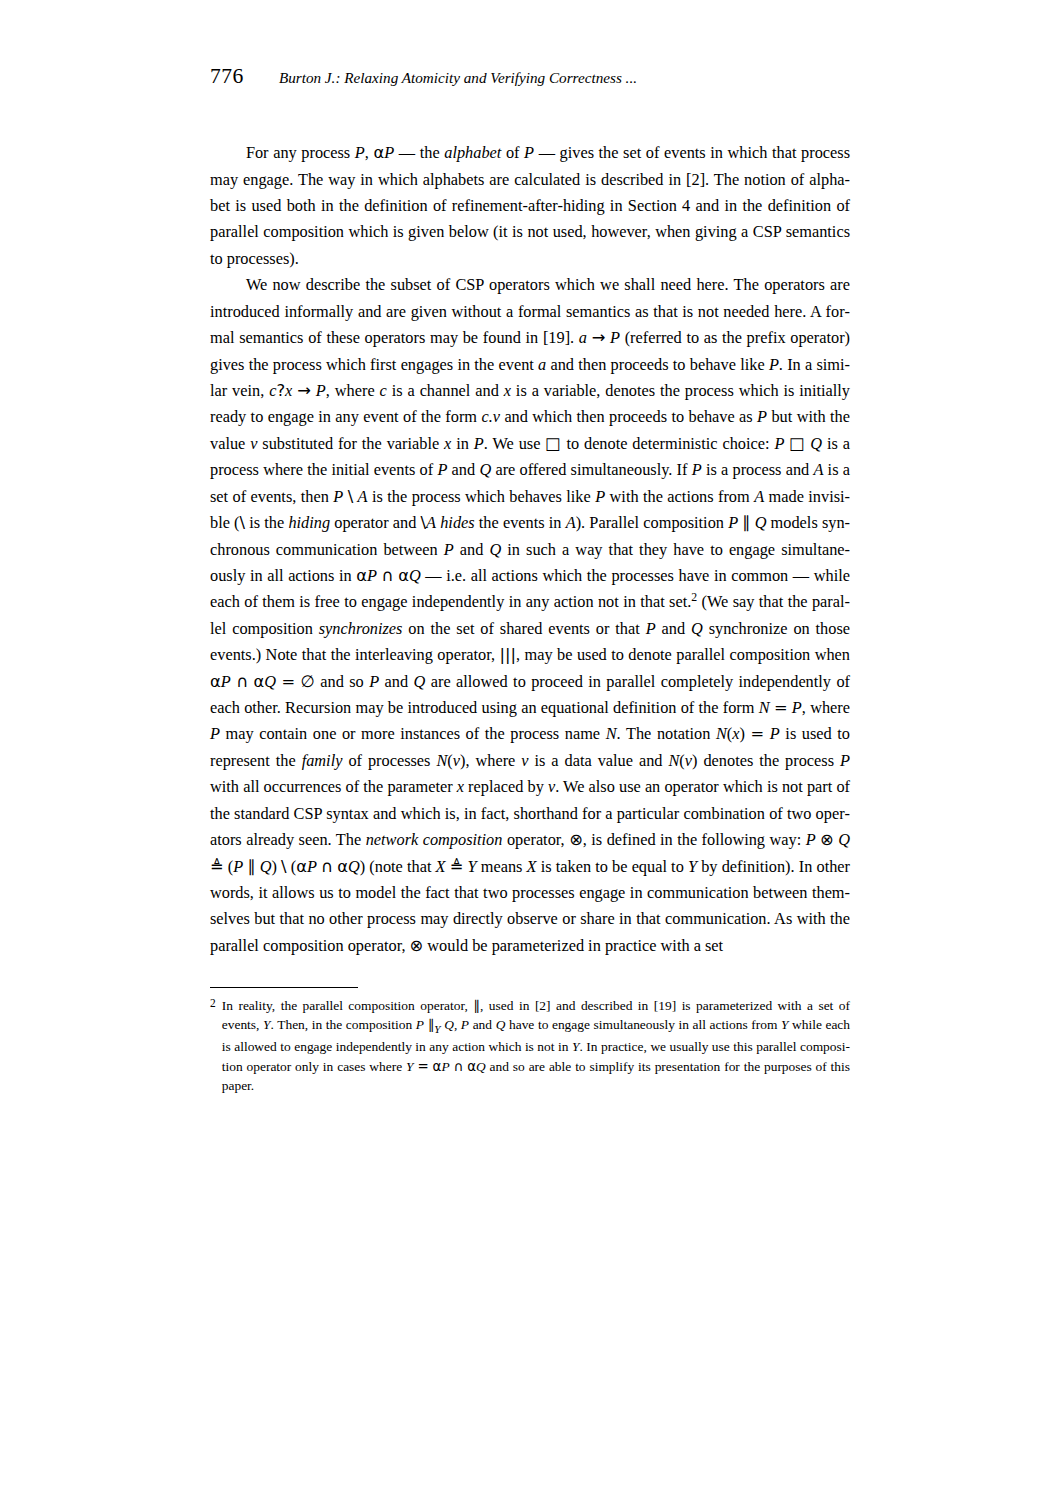776 Burton J.: Relaxing Atomicity and Verifying Correctness ...
For any process P, αP — the alphabet of P — gives the set of events in which that process may engage. The way in which alphabets are calculated is described in [2]. The notion of alphabet is used both in the definition of refinement-after-hiding in Section 4 and in the definition of parallel composition which is given below (it is not used, however, when giving a CSP semantics to processes).
We now describe the subset of CSP operators which we shall need here. The operators are introduced informally and are given without a formal semantics as that is not needed here. A formal semantics of these operators may be found in [19]. a → P (referred to as the prefix operator) gives the process which first engages in the event a and then proceeds to behave like P. In a similar vein, c?x → P, where c is a channel and x is a variable, denotes the process which is initially ready to engage in any event of the form c.v and which then proceeds to behave as P but with the value v substituted for the variable x in P. We use □ to denote deterministic choice: P □ Q is a process where the initial events of P and Q are offered simultaneously. If P is a process and A is a set of events, then P \ A is the process which behaves like P with the actions from A made invisible (\ is the hiding operator and \A hides the events in A). Parallel composition P ∥ Q models synchronous communication between P and Q in such a way that they have to engage simultaneously in all actions in αP ∩ αQ — i.e. all actions which the processes have in common — while each of them is free to engage independently in any action not in that set.2 (We say that the parallel composition synchronizes on the set of shared events or that P and Q synchronize on those events.) Note that the interleaving operator, |||, may be used to denote parallel composition when αP ∩ αQ = ∅ and so P and Q are allowed to proceed in parallel completely independently of each other. Recursion may be introduced using an equational definition of the form N = P, where P may contain one or more instances of the process name N. The notation N(x) = P is used to represent the family of processes N(v), where v is a data value and N(v) denotes the process P with all occurrences of the parameter x replaced by v. We also use an operator which is not part of the standard CSP syntax and which is, in fact, shorthand for a particular combination of two operators already seen. The network composition operator, ⊗, is defined in the following way: P ⊗ Q ≜ (P ∥ Q) \ (αP ∩ αQ) (note that X ≜ Y means X is taken to be equal to Y by definition). In other words, it allows us to model the fact that two processes engage in communication between themselves but that no other process may directly observe or share in that communication. As with the parallel composition operator, ⊗ would be parameterized in practice with a set
2
In reality, the parallel composition operator, ∥, used in [2] and described in [19] is parameterized with a set of events, Y. Then, in the composition P ∥Y Q, P and Q have to engage simultaneously in all actions from Y while each is allowed to engage independently in any action which is not in Y. In practice, we usually use this parallel composition operator only in cases where Y = αP ∩ αQ and so are able to simplify its presentation for the purposes of this paper.